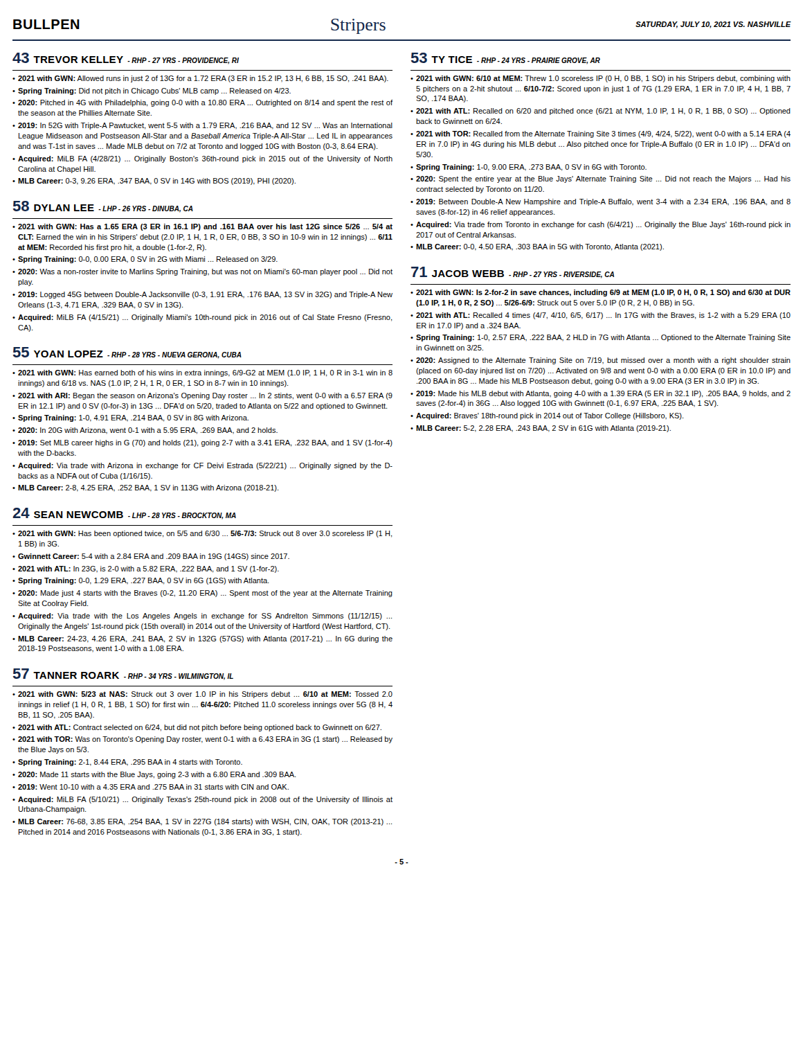BULLPEN
Stripers
SATURDAY, JULY 10, 2021 VS. NASHVILLE
43 TREVOR KELLEY - RHP - 27 YRS - PROVIDENCE, RI
2021 with GWN: Allowed runs in just 2 of 13G for a 1.72 ERA (3 ER in 15.2 IP, 13 H, 6 BB, 15 SO, .241 BAA).
Spring Training: Did not pitch in Chicago Cubs' MLB camp ... Released on 4/23.
2020: Pitched in 4G with Philadelphia, going 0-0 with a 10.80 ERA ... Outrighted on 8/14 and spent the rest of the season at the Phillies Alternate Site.
2019: In 52G with Triple-A Pawtucket, went 5-5 with a 1.79 ERA, .216 BAA, and 12 SV ... Was an International League Midseason and Postseason All-Star and a Baseball America Triple-A All-Star ... Led IL in appearances and was T-1st in saves ... Made MLB debut on 7/2 at Toronto and logged 10G with Boston (0-3, 8.64 ERA).
Acquired: MiLB FA (4/28/21) ... Originally Boston's 36th-round pick in 2015 out of the University of North Carolina at Chapel Hill.
MLB Career: 0-3, 9.26 ERA, .347 BAA, 0 SV in 14G with BOS (2019), PHI (2020).
58 DYLAN LEE - LHP - 26 YRS - DINUBA, CA
2021 with GWN: Has a 1.65 ERA (3 ER in 16.1 IP) and .161 BAA over his last 12G since 5/26 ... 5/4 at CLT: Earned the win in his Stripers' debut (2.0 IP, 1 H, 1 R, 0 ER, 0 BB, 3 SO in 10-9 win in 12 innings) ... 6/11 at MEM: Recorded his first pro hit, a double (1-for-2, R).
Spring Training: 0-0, 0.00 ERA, 0 SV in 2G with Miami ... Released on 3/29.
2020: Was a non-roster invite to Marlins Spring Training, but was not on Miami's 60-man player pool ... Did not play.
2019: Logged 45G between Double-A Jacksonville (0-3, 1.91 ERA, .176 BAA, 13 SV in 32G) and Triple-A New Orleans (1-3, 4.71 ERA, .329 BAA, 0 SV in 13G).
Acquired: MiLB FA (4/15/21) ... Originally Miami's 10th-round pick in 2016 out of Cal State Fresno (Fresno, CA).
55 YOAN LOPEZ - RHP - 28 YRS - NUEVA GERONA, CUBA
2021 with GWN: Has earned both of his wins in extra innings, 6/9-G2 at MEM (1.0 IP, 1 H, 0 R in 3-1 win in 8 innings) and 6/18 vs. NAS (1.0 IP, 2 H, 1 R, 0 ER, 1 SO in 8-7 win in 10 innings).
2021 with ARI: Began the season on Arizona's Opening Day roster ... In 2 stints, went 0-0 with a 6.57 ERA (9 ER in 12.1 IP) and 0 SV (0-for-3) in 13G ... DFA'd on 5/20, traded to Atlanta on 5/22 and optioned to Gwinnett.
Spring Training: 1-0, 4.91 ERA, .214 BAA, 0 SV in 8G with Arizona.
2020: In 20G with Arizona, went 0-1 with a 5.95 ERA, .269 BAA, and 2 holds.
2019: Set MLB career highs in G (70) and holds (21), going 2-7 with a 3.41 ERA, .232 BAA, and 1 SV (1-for-4) with the D-backs.
Acquired: Via trade with Arizona in exchange for CF Deivi Estrada (5/22/21) ... Originally signed by the D-backs as a NDFA out of Cuba (1/16/15).
MLB Career: 2-8, 4.25 ERA, .252 BAA, 1 SV in 113G with Arizona (2018-21).
24 SEAN NEWCOMB - LHP - 28 YRS - BROCKTON, MA
2021 with GWN: Has been optioned twice, on 5/5 and 6/30 ... 5/6-7/3: Struck out 8 over 3.0 scoreless IP (1 H, 1 BB) in 3G.
Gwinnett Career: 5-4 with a 2.84 ERA and .209 BAA in 19G (14GS) since 2017.
2021 with ATL: In 23G, is 2-0 with a 5.82 ERA, .222 BAA, and 1 SV (1-for-2).
Spring Training: 0-0, 1.29 ERA, .227 BAA, 0 SV in 6G (1GS) with Atlanta.
2020: Made just 4 starts with the Braves (0-2, 11.20 ERA) ... Spent most of the year at the Alternate Training Site at Coolray Field.
Acquired: Via trade with the Los Angeles Angels in exchange for SS Andrelton Simmons (11/12/15) ... Originally the Angels' 1st-round pick (15th overall) in 2014 out of the University of Hartford (West Hartford, CT).
MLB Career: 24-23, 4.26 ERA, .241 BAA, 2 SV in 132G (57GS) with Atlanta (2017-21) ... In 6G during the 2018-19 Postseasons, went 1-0 with a 1.08 ERA.
57 TANNER ROARK - RHP - 34 YRS - WILMINGTON, IL
2021 with GWN: 5/23 at NAS: Struck out 3 over 1.0 IP in his Stripers debut ... 6/10 at MEM: Tossed 2.0 innings in relief (1 H, 0 R, 1 BB, 1 SO) for first win ... 6/4-6/20: Pitched 11.0 scoreless innings over 5G (8 H, 4 BB, 11 SO, .205 BAA).
2021 with ATL: Contract selected on 6/24, but did not pitch before being optioned back to Gwinnett on 6/27.
2021 with TOR: Was on Toronto's Opening Day roster, went 0-1 with a 6.43 ERA in 3G (1 start) ... Released by the Blue Jays on 5/3.
Spring Training: 2-1, 8.44 ERA, .295 BAA in 4 starts with Toronto.
2020: Made 11 starts with the Blue Jays, going 2-3 with a 6.80 ERA and .309 BAA.
2019: Went 10-10 with a 4.35 ERA and .275 BAA in 31 starts with CIN and OAK.
Acquired: MiLB FA (5/10/21) ... Originally Texas's 25th-round pick in 2008 out of the University of Illinois at Urbana-Champaign.
MLB Career: 76-68, 3.85 ERA, .254 BAA, 1 SV in 227G (184 starts) with WSH, CIN, OAK, TOR (2013-21) ... Pitched in 2014 and 2016 Postseasons with Nationals (0-1, 3.86 ERA in 3G, 1 start).
53 TY TICE - RHP - 24 YRS - PRAIRIE GROVE, AR
2021 with GWN: 6/10 at MEM: Threw 1.0 scoreless IP (0 H, 0 BB, 1 SO) in his Stripers debut, combining with 5 pitchers on a 2-hit shutout ... 6/10-7/2: Scored upon in just 1 of 7G (1.29 ERA, 1 ER in 7.0 IP, 4 H, 1 BB, 7 SO, .174 BAA).
2021 with ATL: Recalled on 6/20 and pitched once (6/21 at NYM, 1.0 IP, 1 H, 0 R, 1 BB, 0 SO) ... Optioned back to Gwinnett on 6/24.
2021 with TOR: Recalled from the Alternate Training Site 3 times (4/9, 4/24, 5/22), went 0-0 with a 5.14 ERA (4 ER in 7.0 IP) in 4G during his MLB debut ... Also pitched once for Triple-A Buffalo (0 ER in 1.0 IP) ... DFA'd on 5/30.
Spring Training: 1-0, 9.00 ERA, .273 BAA, 0 SV in 6G with Toronto.
2020: Spent the entire year at the Blue Jays' Alternate Training Site ... Did not reach the Majors ... Had his contract selected by Toronto on 11/20.
2019: Between Double-A New Hampshire and Triple-A Buffalo, went 3-4 with a 2.34 ERA, .196 BAA, and 8 saves (8-for-12) in 46 relief appearances.
Acquired: Via trade from Toronto in exchange for cash (6/4/21) ... Originally the Blue Jays' 16th-round pick in 2017 out of Central Arkansas.
MLB Career: 0-0, 4.50 ERA, .303 BAA in 5G with Toronto, Atlanta (2021).
71 JACOB WEBB - RHP - 27 YRS - RIVERSIDE, CA
2021 with GWN: Is 2-for-2 in save chances, including 6/9 at MEM (1.0 IP, 0 H, 0 R, 1 SO) and 6/30 at DUR (1.0 IP, 1 H, 0 R, 2 SO) ... 5/26-6/9: Struck out 5 over 5.0 IP (0 R, 2 H, 0 BB) in 5G.
2021 with ATL: Recalled 4 times (4/7, 4/10, 6/5, 6/17) ... In 17G with the Braves, is 1-2 with a 5.29 ERA (10 ER in 17.0 IP) and a .324 BAA.
Spring Training: 1-0, 2.57 ERA, .222 BAA, 2 HLD in 7G with Atlanta ... Optioned to the Alternate Training Site in Gwinnett on 3/25.
2020: Assigned to the Alternate Training Site on 7/19, but missed over a month with a right shoulder strain (placed on 60-day injured list on 7/20) ... Activated on 9/8 and went 0-0 with a 0.00 ERA (0 ER in 10.0 IP) and .200 BAA in 8G ... Made his MLB Postseason debut, going 0-0 with a 9.00 ERA (3 ER in 3.0 IP) in 3G.
2019: Made his MLB debut with Atlanta, going 4-0 with a 1.39 ERA (5 ER in 32.1 IP), .205 BAA, 9 holds, and 2 saves (2-for-4) in 36G ... Also logged 10G with Gwinnett (0-1, 6.97 ERA, .225 BAA, 1 SV).
Acquired: Braves' 18th-round pick in 2014 out of Tabor College (Hillsboro, KS).
MLB Career: 5-2, 2.28 ERA, .243 BAA, 2 SV in 61G with Atlanta (2019-21).
- 5 -